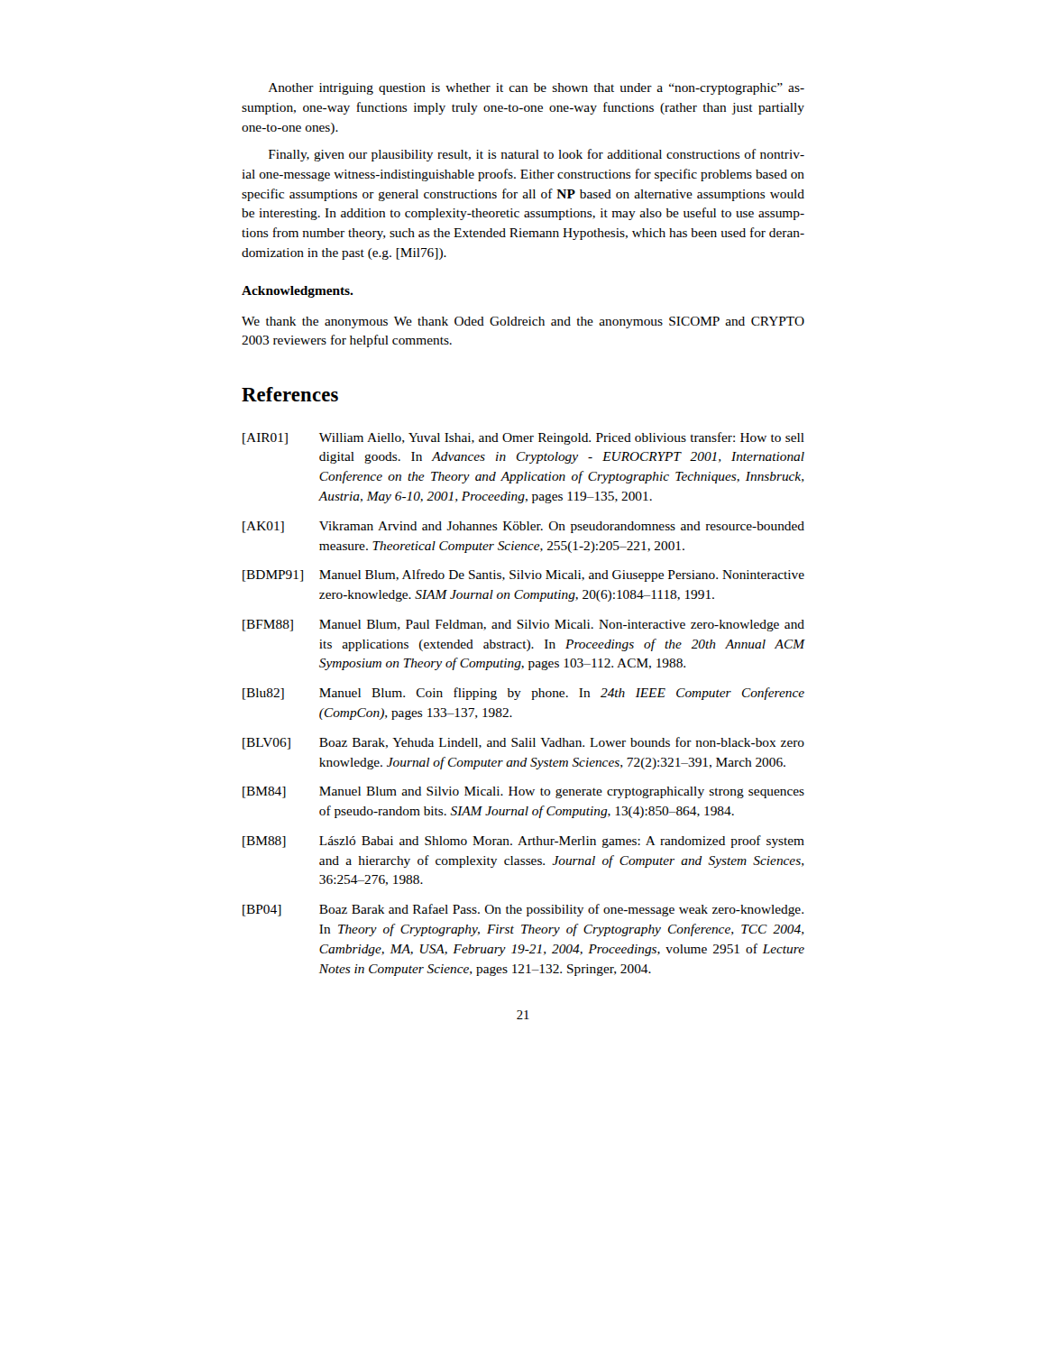Another intriguing question is whether it can be shown that under a “non-cryptographic” assumption, one-way functions imply truly one-to-one one-way functions (rather than just partially one-to-one ones).
Finally, given our plausibility result, it is natural to look for additional constructions of nontrivial one-message witness-indistinguishable proofs. Either constructions for specific problems based on specific assumptions or general constructions for all of NP based on alternative assumptions would be interesting. In addition to complexity-theoretic assumptions, it may also be useful to use assumptions from number theory, such as the Extended Riemann Hypothesis, which has been used for derandomization in the past (e.g. [Mil76]).
Acknowledgments.
We thank the anonymous We thank Oded Goldreich and the anonymous SICOMP and CRYPTO 2003 reviewers for helpful comments.
References
[AIR01]
William Aiello, Yuval Ishai, and Omer Reingold. Priced oblivious transfer: How to sell digital goods. In Advances in Cryptology - EUROCRYPT 2001, International Conference on the Theory and Application of Cryptographic Techniques, Innsbruck, Austria, May 6-10, 2001, Proceeding, pages 119–135, 2001.
[AK01]
Vikraman Arvind and Johannes Köbler. On pseudorandomness and resource-bounded measure. Theoretical Computer Science, 255(1-2):205–221, 2001.
[BDMP91]
Manuel Blum, Alfredo De Santis, Silvio Micali, and Giuseppe Persiano. Noninteractive zero-knowledge. SIAM Journal on Computing, 20(6):1084–1118, 1991.
[BFM88]
Manuel Blum, Paul Feldman, and Silvio Micali. Non-interactive zero-knowledge and its applications (extended abstract). In Proceedings of the 20th Annual ACM Symposium on Theory of Computing, pages 103–112. ACM, 1988.
[Blu82]
Manuel Blum. Coin flipping by phone. In 24th IEEE Computer Conference (CompCon), pages 133–137, 1982.
[BLV06]
Boaz Barak, Yehuda Lindell, and Salil Vadhan. Lower bounds for non-black-box zero knowledge. Journal of Computer and System Sciences, 72(2):321–391, March 2006.
[BM84]
Manuel Blum and Silvio Micali. How to generate cryptographically strong sequences of pseudo-random bits. SIAM Journal of Computing, 13(4):850–864, 1984.
[BM88]
László Babai and Shlomo Moran. Arthur-Merlin games: A randomized proof system and a hierarchy of complexity classes. Journal of Computer and System Sciences, 36:254–276, 1988.
[BP04]
Boaz Barak and Rafael Pass. On the possibility of one-message weak zero-knowledge. In Theory of Cryptography, First Theory of Cryptography Conference, TCC 2004, Cambridge, MA, USA, February 19-21, 2004, Proceedings, volume 2951 of Lecture Notes in Computer Science, pages 121–132. Springer, 2004.
21